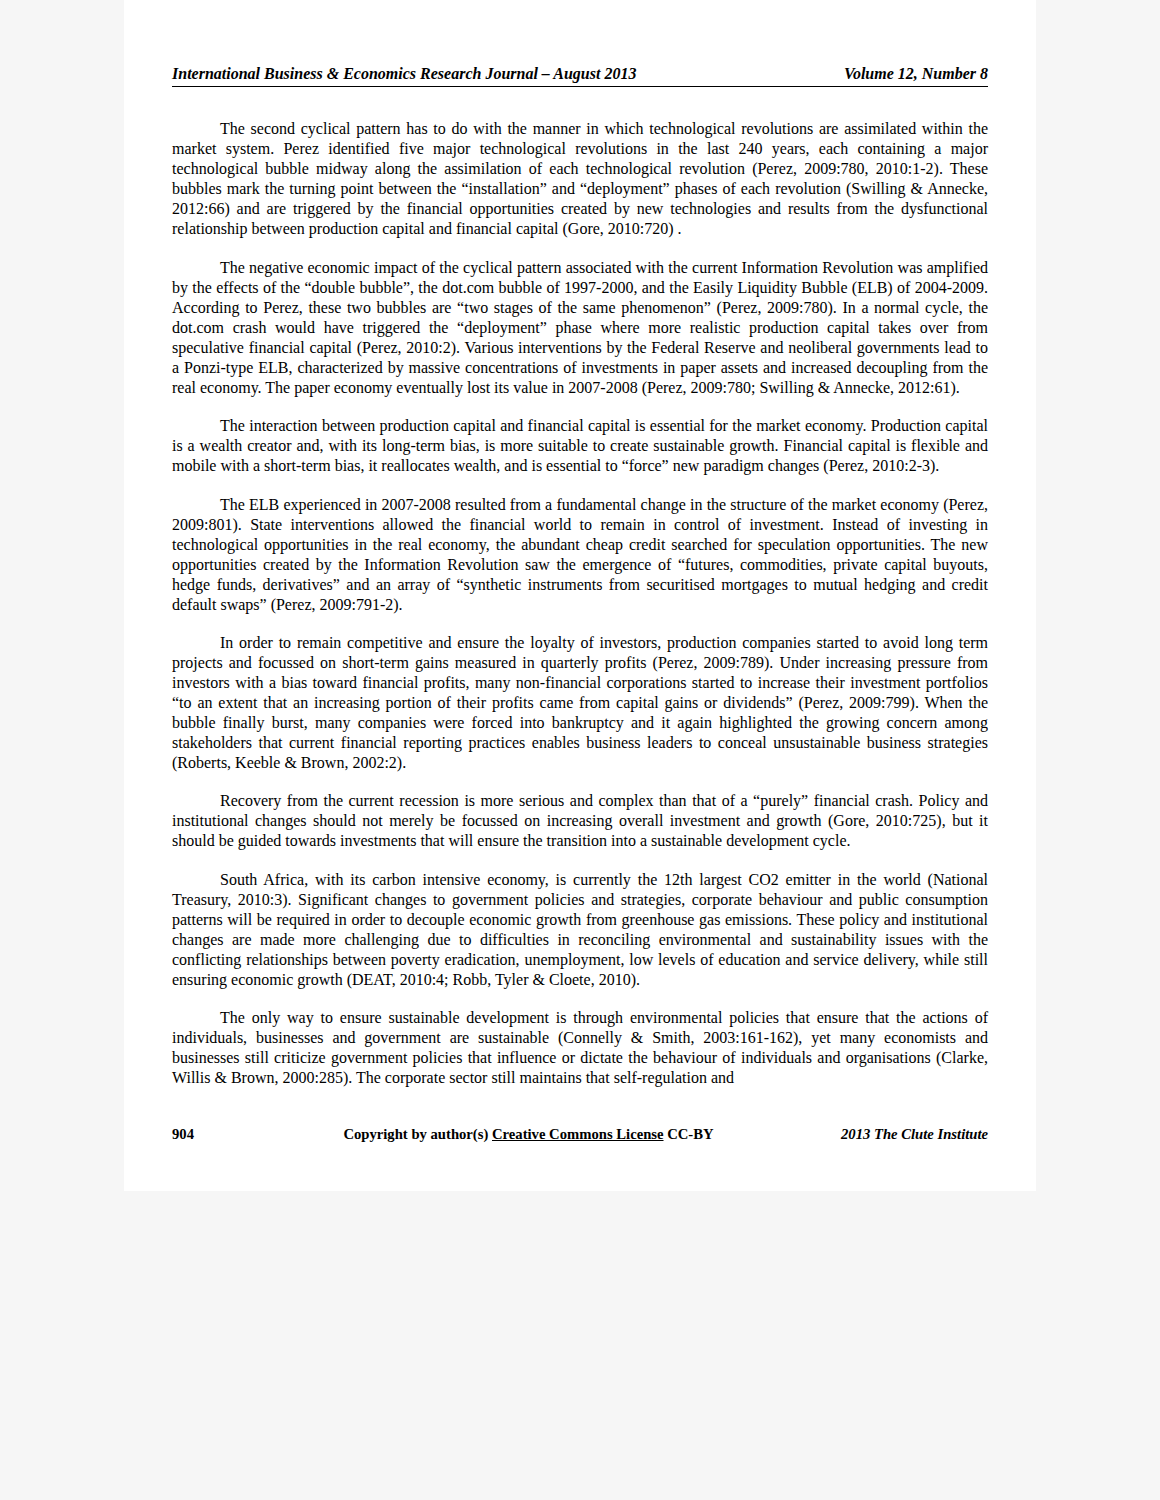International Business & Economics Research Journal – August 2013 Volume 12, Number 8
The second cyclical pattern has to do with the manner in which technological revolutions are assimilated within the market system. Perez identified five major technological revolutions in the last 240 years, each containing a major technological bubble midway along the assimilation of each technological revolution (Perez, 2009:780, 2010:1-2). These bubbles mark the turning point between the “installation” and “deployment” phases of each revolution (Swilling & Annecke, 2012:66) and are triggered by the financial opportunities created by new technologies and results from the dysfunctional relationship between production capital and financial capital (Gore, 2010:720) .
The negative economic impact of the cyclical pattern associated with the current Information Revolution was amplified by the effects of the “double bubble”, the dot.com bubble of 1997-2000, and the Easily Liquidity Bubble (ELB) of 2004-2009. According to Perez, these two bubbles are “two stages of the same phenomenon” (Perez, 2009:780). In a normal cycle, the dot.com crash would have triggered the “deployment” phase where more realistic production capital takes over from speculative financial capital (Perez, 2010:2). Various interventions by the Federal Reserve and neoliberal governments lead to a Ponzi-type ELB, characterized by massive concentrations of investments in paper assets and increased decoupling from the real economy. The paper economy eventually lost its value in 2007-2008 (Perez, 2009:780; Swilling & Annecke, 2012:61).
The interaction between production capital and financial capital is essential for the market economy. Production capital is a wealth creator and, with its long-term bias, is more suitable to create sustainable growth. Financial capital is flexible and mobile with a short-term bias, it reallocates wealth, and is essential to “force” new paradigm changes (Perez, 2010:2-3).
The ELB experienced in 2007-2008 resulted from a fundamental change in the structure of the market economy (Perez, 2009:801). State interventions allowed the financial world to remain in control of investment. Instead of investing in technological opportunities in the real economy, the abundant cheap credit searched for speculation opportunities. The new opportunities created by the Information Revolution saw the emergence of “futures, commodities, private capital buyouts, hedge funds, derivatives” and an array of “synthetic instruments from securitised mortgages to mutual hedging and credit default swaps” (Perez, 2009:791-2).
In order to remain competitive and ensure the loyalty of investors, production companies started to avoid long term projects and focussed on short-term gains measured in quarterly profits (Perez, 2009:789). Under increasing pressure from investors with a bias toward financial profits, many non-financial corporations started to increase their investment portfolios “to an extent that an increasing portion of their profits came from capital gains or dividends” (Perez, 2009:799). When the bubble finally burst, many companies were forced into bankruptcy and it again highlighted the growing concern among stakeholders that current financial reporting practices enables business leaders to conceal unsustainable business strategies (Roberts, Keeble & Brown, 2002:2).
Recovery from the current recession is more serious and complex than that of a “purely” financial crash. Policy and institutional changes should not merely be focussed on increasing overall investment and growth (Gore, 2010:725), but it should be guided towards investments that will ensure the transition into a sustainable development cycle.
South Africa, with its carbon intensive economy, is currently the 12th largest CO2 emitter in the world (National Treasury, 2010:3). Significant changes to government policies and strategies, corporate behaviour and public consumption patterns will be required in order to decouple economic growth from greenhouse gas emissions. These policy and institutional changes are made more challenging due to difficulties in reconciling environmental and sustainability issues with the conflicting relationships between poverty eradication, unemployment, low levels of education and service delivery, while still ensuring economic growth (DEAT, 2010:4; Robb, Tyler & Cloete, 2010).
The only way to ensure sustainable development is through environmental policies that ensure that the actions of individuals, businesses and government are sustainable (Connelly & Smith, 2003:161-162), yet many economists and businesses still criticize government policies that influence or dictate the behaviour of individuals and organisations (Clarke, Willis & Brown, 2000:285). The corporate sector still maintains that self-regulation and
904 Copyright by author(s) Creative Commons License CC-BY 2013 The Clute Institute